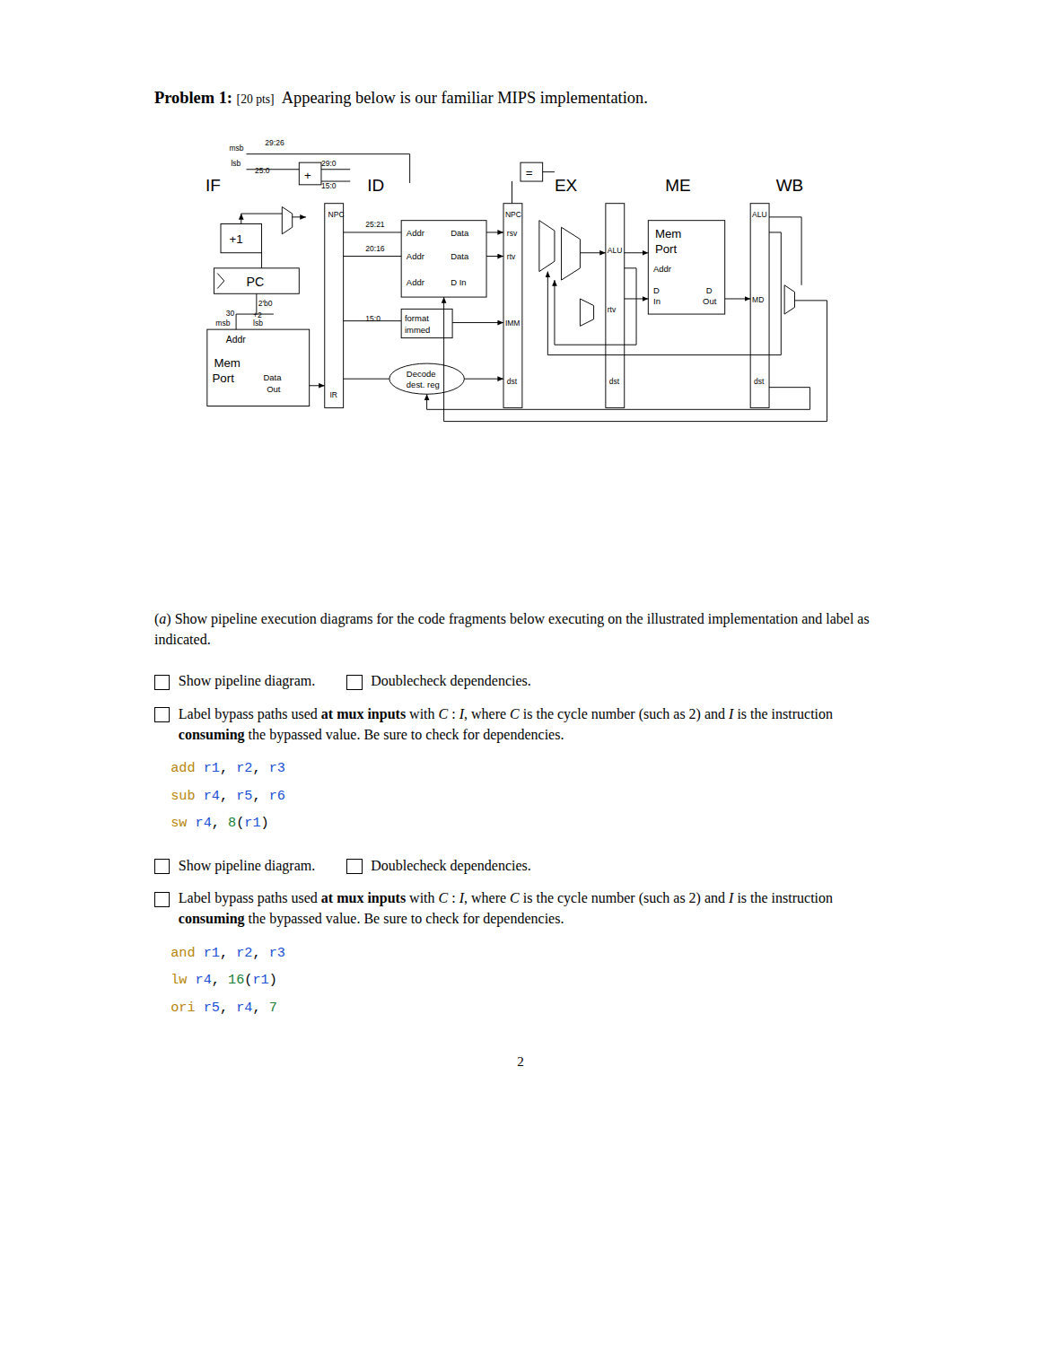Problem 1: [20 pts] Appearing below is our familiar MIPS implementation.
IF ID EX ME WB msb lsb 29:26 25:0 29:0 15:0 + +1 PC 2'b0 30 +2 msb lsb Addr Mem Port Data Out NPC IR Addr Data Addr Data Addr D In 25:21 20:16 15:0 format immed Decode dest. reg NPC rsv rtv IMM dst = ALU rtv dst Mem Port Addr D In D Out ALU MD dst
(a) Show pipeline execution diagrams for the code fragments below executing on the illustrated implementation and label as indicated.
Show pipeline diagram.
Doublecheck dependencies.
Label bypass paths used at mux inputs with C : I, where C is the cycle number (such as 2) and I is the instruction consuming the bypassed value. Be sure to check for dependencies.
add r1, r2, r3
sub r4, r5, r6
sw r4, 8(r1)
Show pipeline diagram.
Doublecheck dependencies.
Label bypass paths used at mux inputs with C : I, where C is the cycle number (such as 2) and I is the instruction consuming the bypassed value. Be sure to check for dependencies.
and r1, r2, r3
lw r4, 16(r1)
ori r5, r4, 7
2